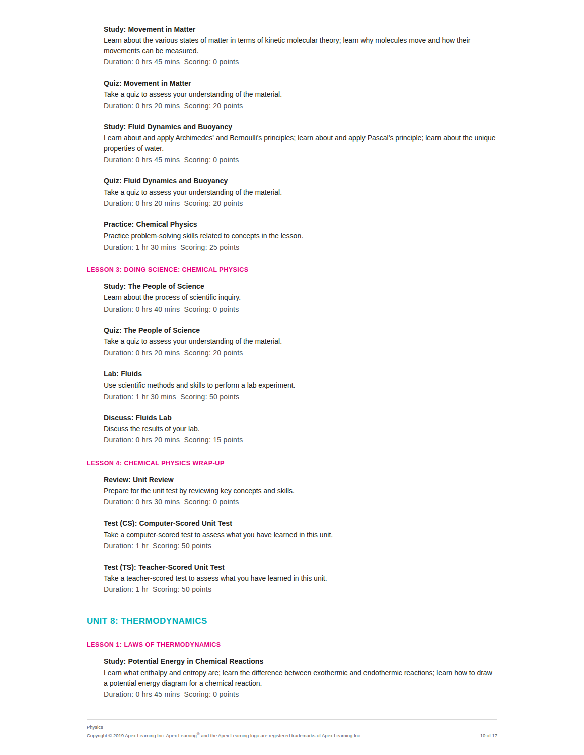Study: Movement in Matter
Learn about the various states of matter in terms of kinetic molecular theory; learn why molecules move and how their movements can be measured.
Duration: 0 hrs 45 mins Scoring: 0 points
Quiz: Movement in Matter
Take a quiz to assess your understanding of the material.
Duration: 0 hrs 20 mins Scoring: 20 points
Study: Fluid Dynamics and Buoyancy
Learn about and apply Archimedes' and Bernoulli's principles; learn about and apply Pascal's principle; learn about the unique properties of water.
Duration: 0 hrs 45 mins Scoring: 0 points
Quiz: Fluid Dynamics and Buoyancy
Take a quiz to assess your understanding of the material.
Duration: 0 hrs 20 mins Scoring: 20 points
Practice: Chemical Physics
Practice problem-solving skills related to concepts in the lesson.
Duration: 1 hr 30 mins Scoring: 25 points
Lesson 3: Doing Science: Chemical Physics
Study: The People of Science
Learn about the process of scientific inquiry.
Duration: 0 hrs 40 mins Scoring: 0 points
Quiz: The People of Science
Take a quiz to assess your understanding of the material.
Duration: 0 hrs 20 mins Scoring: 20 points
Lab: Fluids
Use scientific methods and skills to perform a lab experiment.
Duration: 1 hr 30 mins Scoring: 50 points
Discuss: Fluids Lab
Discuss the results of your lab.
Duration: 0 hrs 20 mins Scoring: 15 points
Lesson 4: Chemical Physics Wrap-Up
Review: Unit Review
Prepare for the unit test by reviewing key concepts and skills.
Duration: 0 hrs 30 mins Scoring: 0 points
Test (CS): Computer-Scored Unit Test
Take a computer-scored test to assess what you have learned in this unit.
Duration: 1 hr Scoring: 50 points
Test (TS): Teacher-Scored Unit Test
Take a teacher-scored test to assess what you have learned in this unit.
Duration: 1 hr Scoring: 50 points
Unit 8: Thermodynamics
Lesson 1: Laws of Thermodynamics
Study: Potential Energy in Chemical Reactions
Learn what enthalpy and entropy are; learn the difference between exothermic and endothermic reactions; learn how to draw a potential energy diagram for a chemical reaction.
Duration: 0 hrs 45 mins Scoring: 0 points
Physics Copyright © 2019 Apex Learning Inc. Apex Learning® and the Apex Learning logo are registered trademarks of Apex Learning Inc.
10 of 17